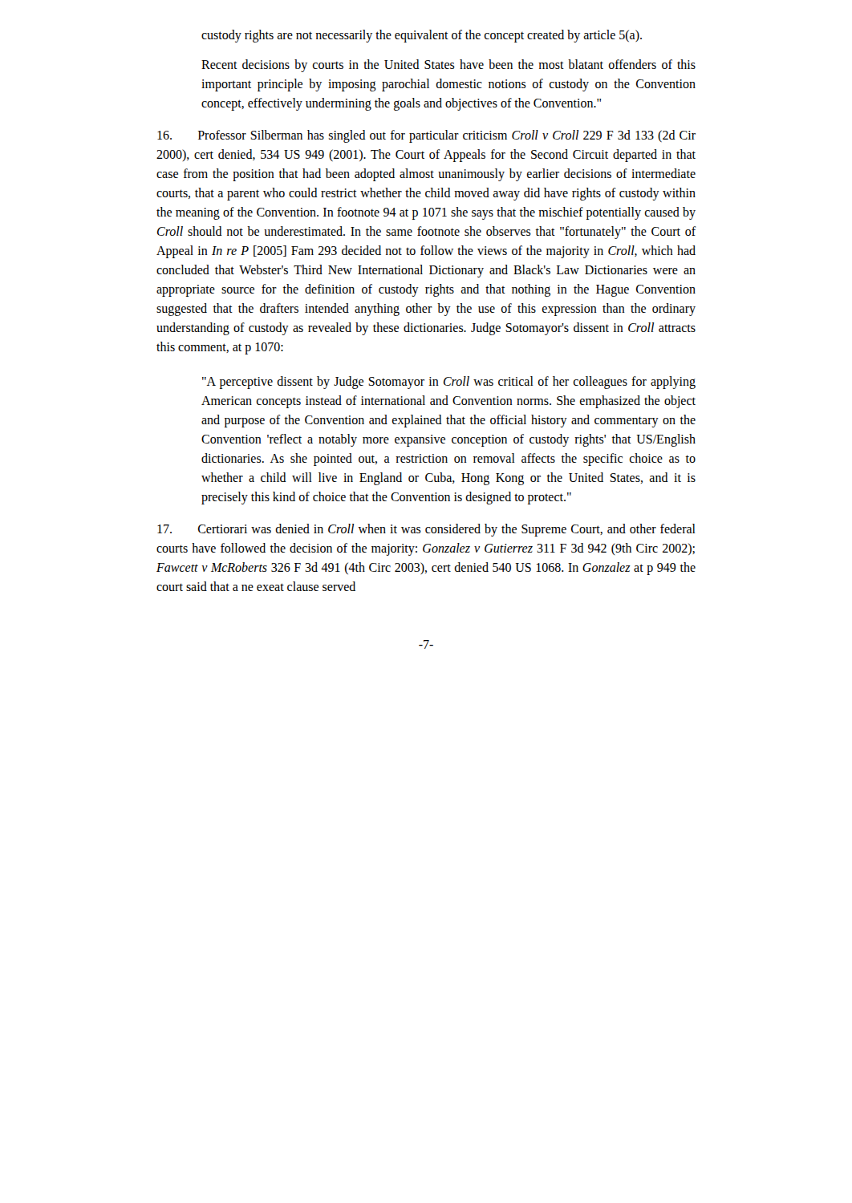custody rights are not necessarily the equivalent of the concept created by article 5(a).
Recent decisions by courts in the United States have been the most blatant offenders of this important principle by imposing parochial domestic notions of custody on the Convention concept, effectively undermining the goals and objectives of the Convention."
16. Professor Silberman has singled out for particular criticism Croll v Croll 229 F 3d 133 (2d Cir 2000), cert denied, 534 US 949 (2001). The Court of Appeals for the Second Circuit departed in that case from the position that had been adopted almost unanimously by earlier decisions of intermediate courts, that a parent who could restrict whether the child moved away did have rights of custody within the meaning of the Convention. In footnote 94 at p 1071 she says that the mischief potentially caused by Croll should not be underestimated. In the same footnote she observes that "fortunately" the Court of Appeal in In re P [2005] Fam 293 decided not to follow the views of the majority in Croll, which had concluded that Webster's Third New International Dictionary and Black's Law Dictionaries were an appropriate source for the definition of custody rights and that nothing in the Hague Convention suggested that the drafters intended anything other by the use of this expression than the ordinary understanding of custody as revealed by these dictionaries. Judge Sotomayor's dissent in Croll attracts this comment, at p 1070:
"A perceptive dissent by Judge Sotomayor in Croll was critical of her colleagues for applying American concepts instead of international and Convention norms. She emphasized the object and purpose of the Convention and explained that the official history and commentary on the Convention 'reflect a notably more expansive conception of custody rights' that US/English dictionaries. As she pointed out, a restriction on removal affects the specific choice as to whether a child will live in England or Cuba, Hong Kong or the United States, and it is precisely this kind of choice that the Convention is designed to protect."
17. Certiorari was denied in Croll when it was considered by the Supreme Court, and other federal courts have followed the decision of the majority: Gonzalez v Gutierrez 311 F 3d 942 (9th Circ 2002); Fawcett v McRoberts 326 F 3d 491 (4th Circ 2003), cert denied 540 US 1068. In Gonzalez at p 949 the court said that a ne exeat clause served
-7-